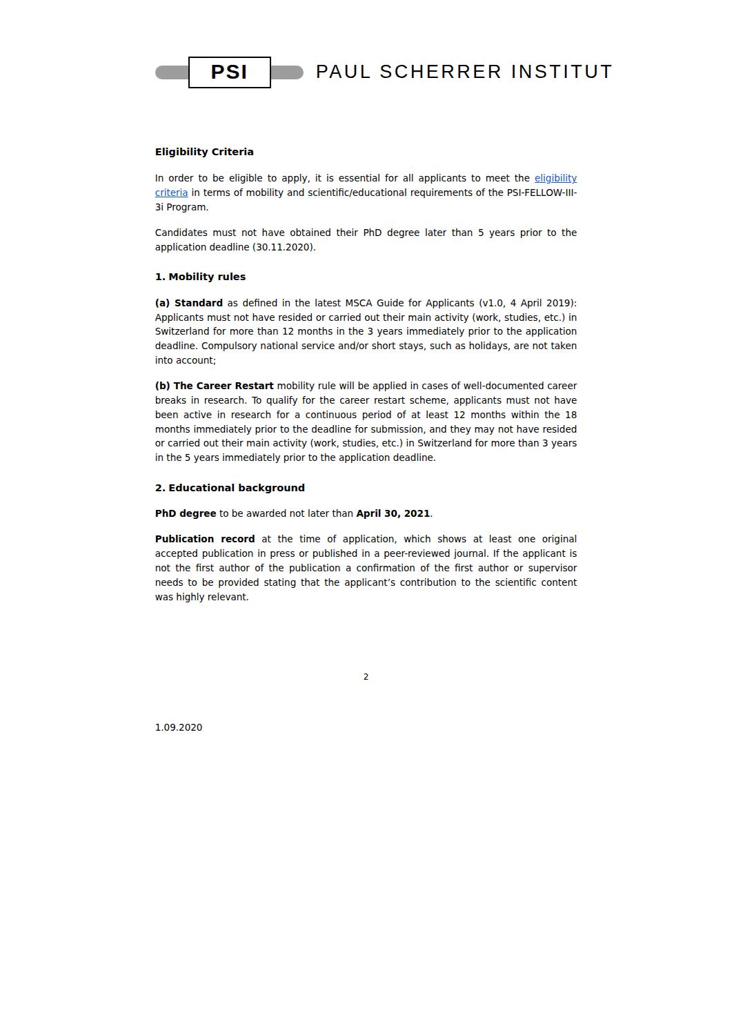PSI
PAUL SCHERRER INSTITUT
Eligibility Criteria
In order to be eligible to apply, it is essential for all applicants to meet the eligibility criteria in terms of mobility and scientific/educational requirements of the PSI-FELLOW-III-3i Program.
Candidates must not have obtained their PhD degree later than 5 years prior to the application deadline (30.11.2020).
1. Mobility rules
(a) Standard as defined in the latest MSCA Guide for Applicants (v1.0, 4 April 2019): Applicants must not have resided or carried out their main activity (work, studies, etc.) in Switzerland for more than 12 months in the 3 years immediately prior to the application deadline. Compulsory national service and/or short stays, such as holidays, are not taken into account;
(b) The Career Restart mobility rule will be applied in cases of well-documented career breaks in research. To qualify for the career restart scheme, applicants must not have been active in research for a continuous period of at least 12 months within the 18 months immediately prior to the deadline for submission, and they may not have resided or carried out their main activity (work, studies, etc.) in Switzerland for more than 3 years in the 5 years immediately prior to the application deadline.
2. Educational background
PhD degree to be awarded not later than April 30, 2021.
Publication record at the time of application, which shows at least one original accepted publication in press or published in a peer-reviewed journal. If the applicant is not the first author of the publication a confirmation of the first author or supervisor needs to be provided stating that the applicant’s contribution to the scientific content was highly relevant.
2
1.09.2020